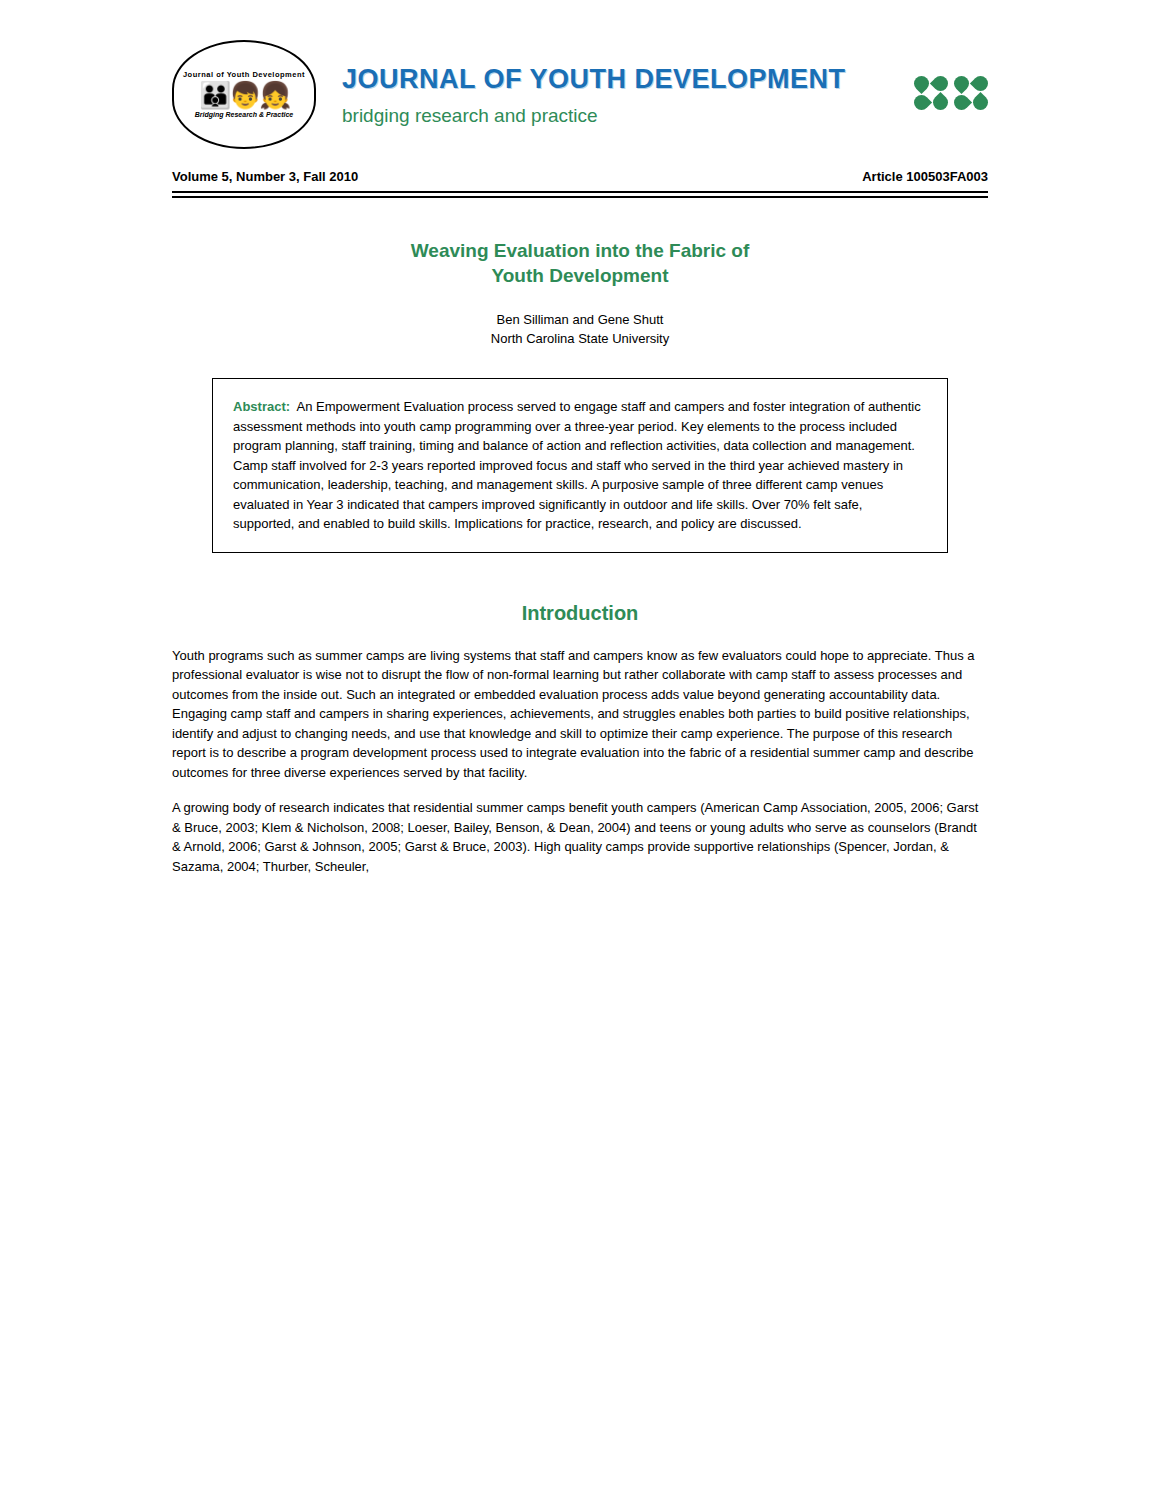Journal of Youth Development
👪👦👧
Bridging Research & Practice
JOURNAL OF YOUTH DEVELOPMENT
bridging research and practice
Volume 5, Number 3, Fall 2010 Article 100503FA003
Weaving Evaluation into the Fabric of
Youth Development
Ben Silliman and Gene Shutt
North Carolina State University
Abstract: An Empowerment Evaluation process served to engage staff and campers and foster integration of authentic assessment methods into youth camp programming over a three-year period. Key elements to the process included program planning, staff training, timing and balance of action and reflection activities, data collection and management. Camp staff involved for 2-3 years reported improved focus and staff who served in the third year achieved mastery in communication, leadership, teaching, and management skills. A purposive sample of three different camp venues evaluated in Year 3 indicated that campers improved significantly in outdoor and life skills. Over 70% felt safe, supported, and enabled to build skills. Implications for practice, research, and policy are discussed.
Introduction
Youth programs such as summer camps are living systems that staff and campers know as few evaluators could hope to appreciate. Thus a professional evaluator is wise not to disrupt the flow of non-formal learning but rather collaborate with camp staff to assess processes and outcomes from the inside out. Such an integrated or embedded evaluation process adds value beyond generating accountability data. Engaging camp staff and campers in sharing experiences, achievements, and struggles enables both parties to build positive relationships, identify and adjust to changing needs, and use that knowledge and skill to optimize their camp experience. The purpose of this research report is to describe a program development process used to integrate evaluation into the fabric of a residential summer camp and describe outcomes for three diverse experiences served by that facility.
A growing body of research indicates that residential summer camps benefit youth campers (American Camp Association, 2005, 2006; Garst & Bruce, 2003; Klem & Nicholson, 2008; Loeser, Bailey, Benson, & Dean, 2004) and teens or young adults who serve as counselors (Brandt & Arnold, 2006; Garst & Johnson, 2005; Garst & Bruce, 2003). High quality camps provide supportive relationships (Spencer, Jordan, & Sazama, 2004; Thurber, Scheuler,